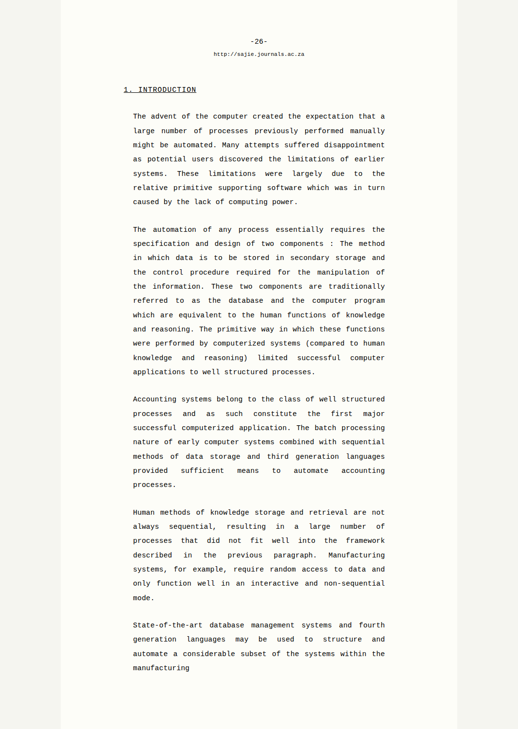-26-
http://sajie.journals.ac.za
1. INTRODUCTION
The advent of the computer created the expectation that a large number of processes previously performed manually might be automated. Many attempts suffered disappointment as potential users discovered the limitations of earlier systems. These limitations were largely due to the relative primitive supporting software which was in turn caused by the lack of computing power.
The automation of any process essentially requires the specification and design of two components : The method in which data is to be stored in secondary storage and the control procedure required for the manipulation of the information. These two components are traditionally referred to as the database and the computer program which are equivalent to the human functions of knowledge and reasoning. The primitive way in which these functions were performed by computerized systems (compared to human knowledge and reasoning) limited successful computer applications to well structured processes.
Accounting systems belong to the class of well structured processes and as such constitute the first major successful computerized application. The batch processing nature of early computer systems combined with sequential methods of data storage and third generation languages provided sufficient means to automate accounting processes.
Human methods of knowledge storage and retrieval are not always sequential, resulting in a large number of processes that did not fit well into the framework described in the previous paragraph. Manufacturing systems, for example, require random access to data and only function well in an interactive and non-sequential mode.
State-of-the-art database management systems and fourth generation languages may be used to structure and automate a considerable subset of the systems within the manufacturing